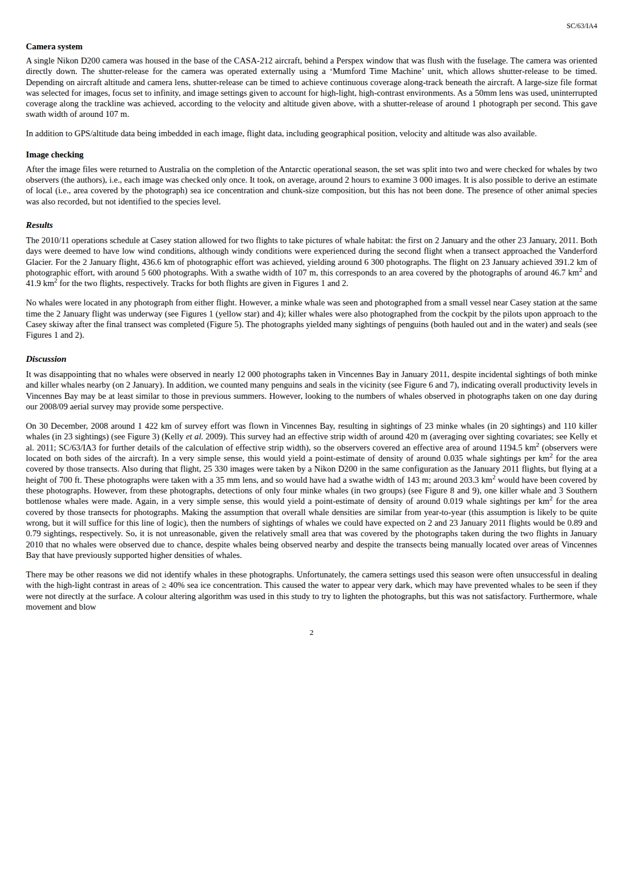SC/63/IA4
Camera system
A single Nikon D200 camera was housed in the base of the CASA-212 aircraft, behind a Perspex window that was flush with the fuselage. The camera was oriented directly down. The shutter-release for the camera was operated externally using a ‘Mumford Time Machine’ unit, which allows shutter-release to be timed. Depending on aircraft altitude and camera lens, shutter-release can be timed to achieve continuous coverage along-track beneath the aircraft. A large-size file format was selected for images, focus set to infinity, and image settings given to account for high-light, high-contrast environments. As a 50mm lens was used, uninterrupted coverage along the trackline was achieved, according to the velocity and altitude given above, with a shutter-release of around 1 photograph per second. This gave swath width of around 107 m.
In addition to GPS/altitude data being imbedded in each image, flight data, including geographical position, velocity and altitude was also available.
Image checking
After the image files were returned to Australia on the completion of the Antarctic operational season, the set was split into two and were checked for whales by two observers (the authors), i.e., each image was checked only once. It took, on average, around 2 hours to examine 3 000 images. It is also possible to derive an estimate of local (i.e., area covered by the photograph) sea ice concentration and chunk-size composition, but this has not been done. The presence of other animal species was also recorded, but not identified to the species level.
Results
The 2010/11 operations schedule at Casey station allowed for two flights to take pictures of whale habitat: the first on 2 January and the other 23 January, 2011. Both days were deemed to have low wind conditions, although windy conditions were experienced during the second flight when a transect approached the Vanderford Glacier. For the 2 January flight, 436.6 km of photographic effort was achieved, yielding around 6 300 photographs. The flight on 23 January achieved 391.2 km of photographic effort, with around 5 600 photographs. With a swathe width of 107 m, this corresponds to an area covered by the photographs of around 46.7 km2 and 41.9 km2 for the two flights, respectively. Tracks for both flights are given in Figures 1 and 2.
No whales were located in any photograph from either flight. However, a minke whale was seen and photographed from a small vessel near Casey station at the same time the 2 January flight was underway (see Figures 1 (yellow star) and 4); killer whales were also photographed from the cockpit by the pilots upon approach to the Casey skiway after the final transect was completed (Figure 5). The photographs yielded many sightings of penguins (both hauled out and in the water) and seals (see Figures 1 and 2).
Discussion
It was disappointing that no whales were observed in nearly 12 000 photographs taken in Vincennes Bay in January 2011, despite incidental sightings of both minke and killer whales nearby (on 2 January). In addition, we counted many penguins and seals in the vicinity (see Figure 6 and 7), indicating overall productivity levels in Vincennes Bay may be at least similar to those in previous summers. However, looking to the numbers of whales observed in photographs taken on one day during our 2008/09 aerial survey may provide some perspective.
On 30 December, 2008 around 1 422 km of survey effort was flown in Vincennes Bay, resulting in sightings of 23 minke whales (in 20 sightings) and 110 killer whales (in 23 sightings) (see Figure 3) (Kelly et al. 2009). This survey had an effective strip width of around 420 m (averaging over sighting covariates; see Kelly et al. 2011; SC/63/IA3 for further details of the calculation of effective strip width), so the observers covered an effective area of around 1194.5 km2 (observers were located on both sides of the aircraft). In a very simple sense, this would yield a point-estimate of density of around 0.035 whale sightings per km2 for the area covered by those transects. Also during that flight, 25 330 images were taken by a Nikon D200 in the same configuration as the January 2011 flights, but flying at a height of 700 ft. These photographs were taken with a 35 mm lens, and so would have had a swathe width of 143 m; around 203.3 km2 would have been covered by these photographs. However, from these photographs, detections of only four minke whales (in two groups) (see Figure 8 and 9), one killer whale and 3 Southern bottlenose whales were made. Again, in a very simple sense, this would yield a point-estimate of density of around 0.019 whale sightings per km2 for the area covered by those transects for photographs. Making the assumption that overall whale densities are similar from year-to-year (this assumption is likely to be quite wrong, but it will suffice for this line of logic), then the numbers of sightings of whales we could have expected on 2 and 23 January 2011 flights would be 0.89 and 0.79 sightings, respectively. So, it is not unreasonable, given the relatively small area that was covered by the photographs taken during the two flights in January 2010 that no whales were observed due to chance, despite whales being observed nearby and despite the transects being manually located over areas of Vincennes Bay that have previously supported higher densities of whales.
There may be other reasons we did not identify whales in these photographs. Unfortunately, the camera settings used this season were often unsuccessful in dealing with the high-light contrast in areas of ≥ 40% sea ice concentration. This caused the water to appear very dark, which may have prevented whales to be seen if they were not directly at the surface. A colour altering algorithm was used in this study to try to lighten the photographs, but this was not satisfactory. Furthermore, whale movement and blow
2